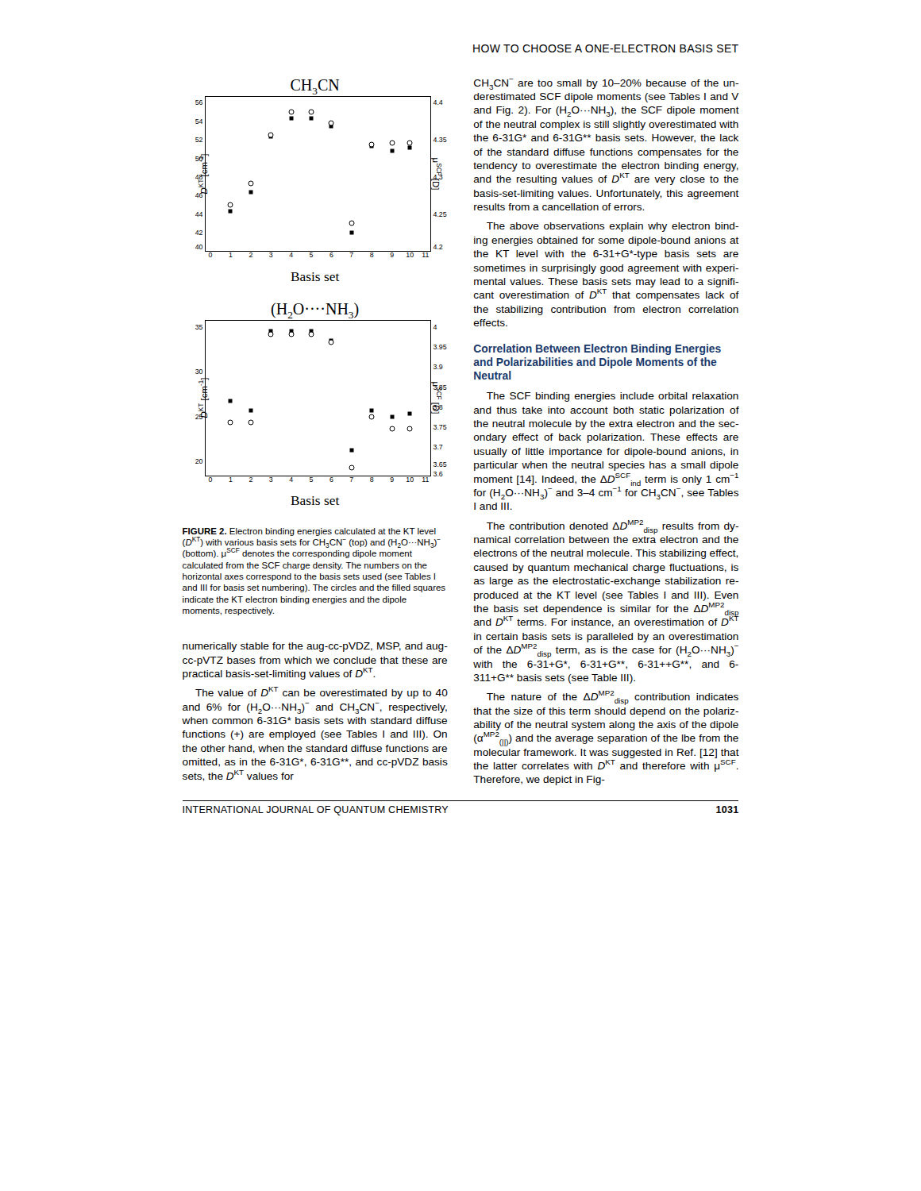HOW TO CHOOSE A ONE-ELECTRON BASIS SET
CH3CN
DKT [cm-1]
μSCF [D]
56 54 52 50 48 46 44 42 40
4.4 4.35 4.3 4.25 4.2
0 1 2 3 4 5 6 7 8 9 10 11
Basis set
(H2O····NH3)
DKT [cm-1]
μSCF [D]
35 30 25 20
4 3.95 3.9 3.85 3.8 3.75 3.7 3.65 3.6
0 1 2 3 4 5 6 7 8 9 10 11
Basis set
FIGURE 2. Electron binding energies calculated at the KT level (DKT) with various basis sets for CH3CN− (top) and (H2O···NH3)− (bottom). μSCF denotes the corresponding dipole moment calculated from the SCF charge density. The numbers on the horizontal axes correspond to the basis sets used (see Tables I and III for basis set numbering). The circles and the filled squares indicate the KT electron binding energies and the dipole moments, respectively.
numerically stable for the aug-cc-pVDZ, MSP, and aug-cc-pVTZ bases from which we conclude that these are practical basis-set-limiting values of DKT.
The value of DKT can be overestimated by up to 40 and 6% for (H2O···NH3)− and CH3CN−, respectively, when common 6-31G* basis sets with standard diffuse functions (+) are employed (see Tables I and III). On the other hand, when the standard diffuse functions are omitted, as in the 6-31G*, 6-31G**, and cc-pVDZ basis sets, the DKT values for
CH3CN− are too small by 10–20% because of the underestimated SCF dipole moments (see Tables I and V and Fig. 2). For (H2O···NH3), the SCF dipole moment of the neutral complex is still slightly overestimated with the 6-31G* and 6-31G** basis sets. However, the lack of the standard diffuse functions compensates for the tendency to overestimate the electron binding energy, and the resulting values of DKT are very close to the basis-set-limiting values. Unfortunately, this agreement results from a cancellation of errors.
The above observations explain why electron binding energies obtained for some dipole-bound anions at the KT level with the 6-31+G*-type basis sets are sometimes in surprisingly good agreement with experimental values. These basis sets may lead to a significant overestimation of DKT that compensates lack of the stabilizing contribution from electron correlation effects.
Correlation Between Electron Binding Energies and Polarizabilities and Dipole Moments of the Neutral
The SCF binding energies include orbital relaxation and thus take into account both static polarization of the neutral molecule by the extra electron and the secondary effect of back polarization. These effects are usually of little importance for dipole-bound anions, in particular when the neutral species has a small dipole moment [14]. Indeed, the ΔDSCFind term is only 1 cm−1 for (H2O···NH3)− and 3–4 cm−1 for CH3CN−, see Tables I and III.
The contribution denoted ΔDMP2disp results from dynamical correlation between the extra electron and the electrons of the neutral molecule. This stabilizing effect, caused by quantum mechanical charge fluctuations, is as large as the electrostatic-exchange stabilization reproduced at the KT level (see Tables I and III). Even the basis set dependence is similar for the ΔDMP2disp and DKT terms. For instance, an overestimation of DKT in certain basis sets is paralleled by an overestimation of the ΔDMP2disp term, as is the case for (H2O···NH3)− with the 6-31+G*, 6-31+G**, 6-31++G**, and 6-311+G** basis sets (see Table III).
The nature of the ΔDMP2disp contribution indicates that the size of this term should depend on the polarizability of the neutral system along the axis of the dipole (αMP2(||)) and the average separation of the lbe from the molecular framework. It was suggested in Ref. [12] that the latter correlates with DKT and therefore with μSCF. Therefore, we depict in Fig-
INTERNATIONAL JOURNAL OF QUANTUM CHEMISTRY 1031